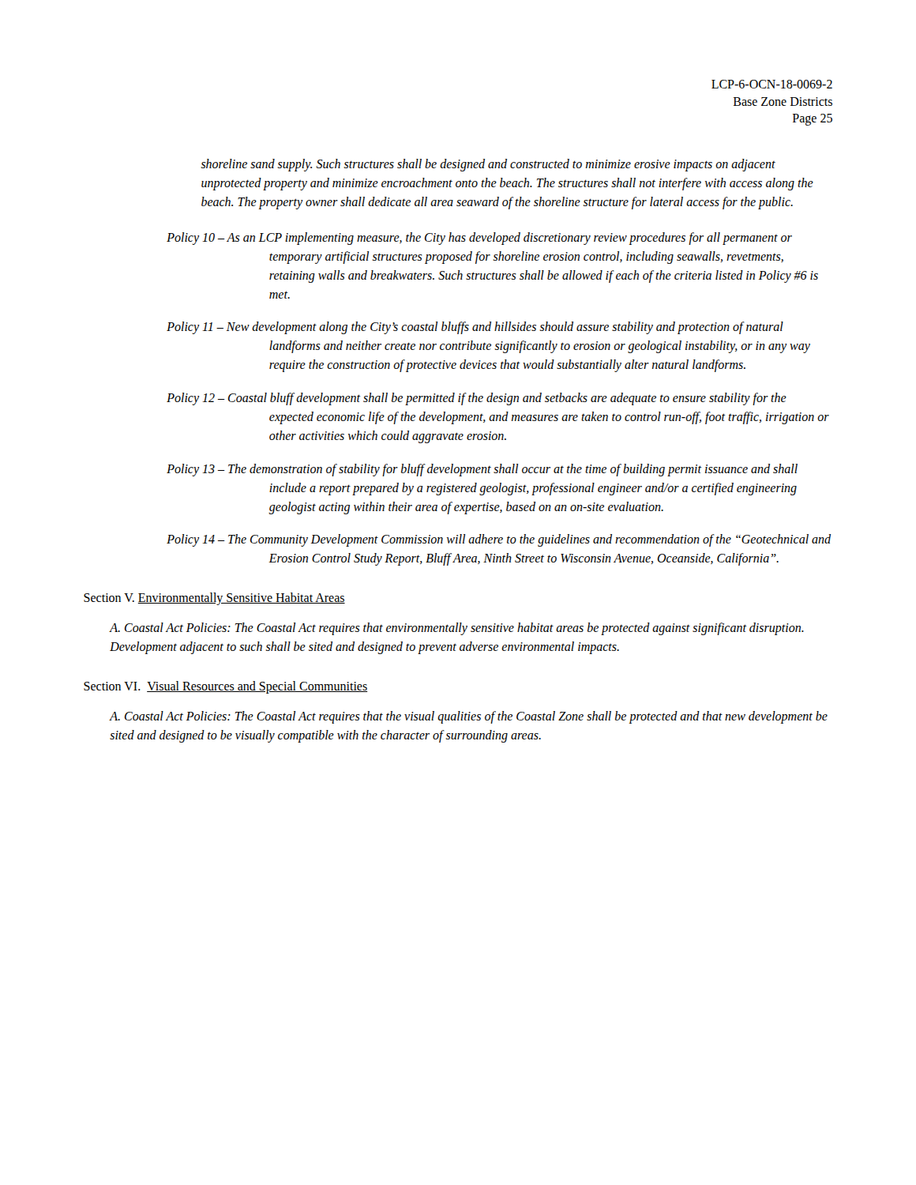LCP-6-OCN-18-0069-2
Base Zone Districts
Page 25
shoreline sand supply. Such structures shall be designed and constructed to minimize erosive impacts on adjacent unprotected property and minimize encroachment onto the beach. The structures shall not interfere with access along the beach. The property owner shall dedicate all area seaward of the shoreline structure for lateral access for the public.
Policy 10 – As an LCP implementing measure, the City has developed discretionary review procedures for all permanent or temporary artificial structures proposed for shoreline erosion control, including seawalls, revetments, retaining walls and breakwaters. Such structures shall be allowed if each of the criteria listed in Policy #6 is met.
Policy 11 – New development along the City’s coastal bluffs and hillsides should assure stability and protection of natural landforms and neither create nor contribute significantly to erosion or geological instability, or in any way require the construction of protective devices that would substantially alter natural landforms.
Policy 12 – Coastal bluff development shall be permitted if the design and setbacks are adequate to ensure stability for the expected economic life of the development, and measures are taken to control run-off, foot traffic, irrigation or other activities which could aggravate erosion.
Policy 13 – The demonstration of stability for bluff development shall occur at the time of building permit issuance and shall include a report prepared by a registered geologist, professional engineer and/or a certified engineering geologist acting within their area of expertise, based on an on-site evaluation.
Policy 14 – The Community Development Commission will adhere to the guidelines and recommendation of the “Geotechnical and Erosion Control Study Report, Bluff Area, Ninth Street to Wisconsin Avenue, Oceanside, California”.
Section V. Environmentally Sensitive Habitat Areas
A. Coastal Act Policies: The Coastal Act requires that environmentally sensitive habitat areas be protected against significant disruption. Development adjacent to such shall be sited and designed to prevent adverse environmental impacts.
Section VI. Visual Resources and Special Communities
A. Coastal Act Policies: The Coastal Act requires that the visual qualities of the Coastal Zone shall be protected and that new development be sited and designed to be visually compatible with the character of surrounding areas.